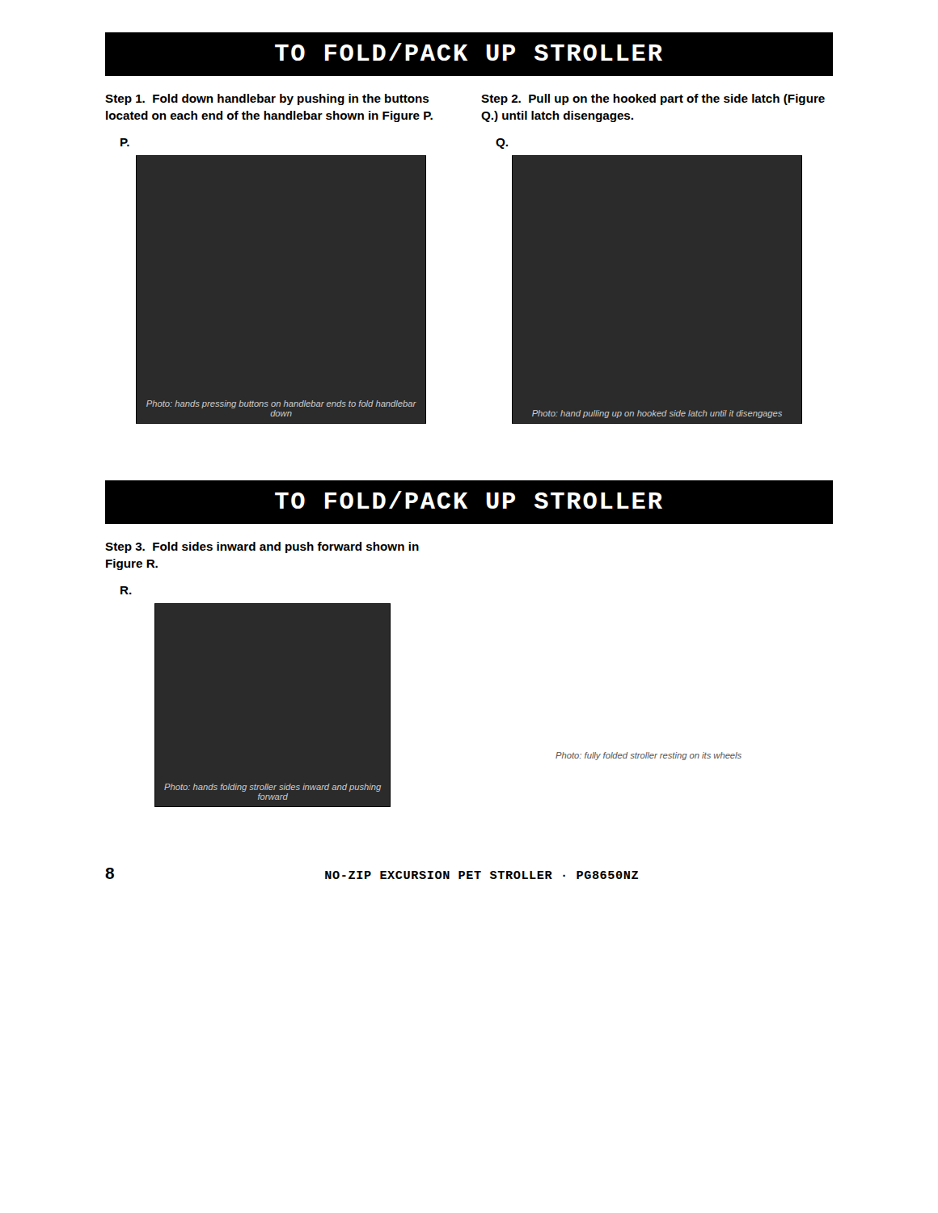TO FOLD/PACK UP STROLLER
Step 1. Fold down handlebar by pushing in the buttons located on each end of the handlebar shown in Figure P.
P.
Photo: hands pressing buttons on handlebar ends to fold handlebar down
Step 2. Pull up on the hooked part of the side latch (Figure Q.) until latch disengages.
Q.
Photo: hand pulling up on hooked side latch until it disengages
TO FOLD/PACK UP STROLLER
Step 3. Fold sides inward and push forward shown in Figure R.
R.
Photo: hands folding stroller sides inward and pushing forward
Photo: fully folded stroller resting on its wheels
8 NO-ZIP EXCURSION PET STROLLER · PG8650NZ